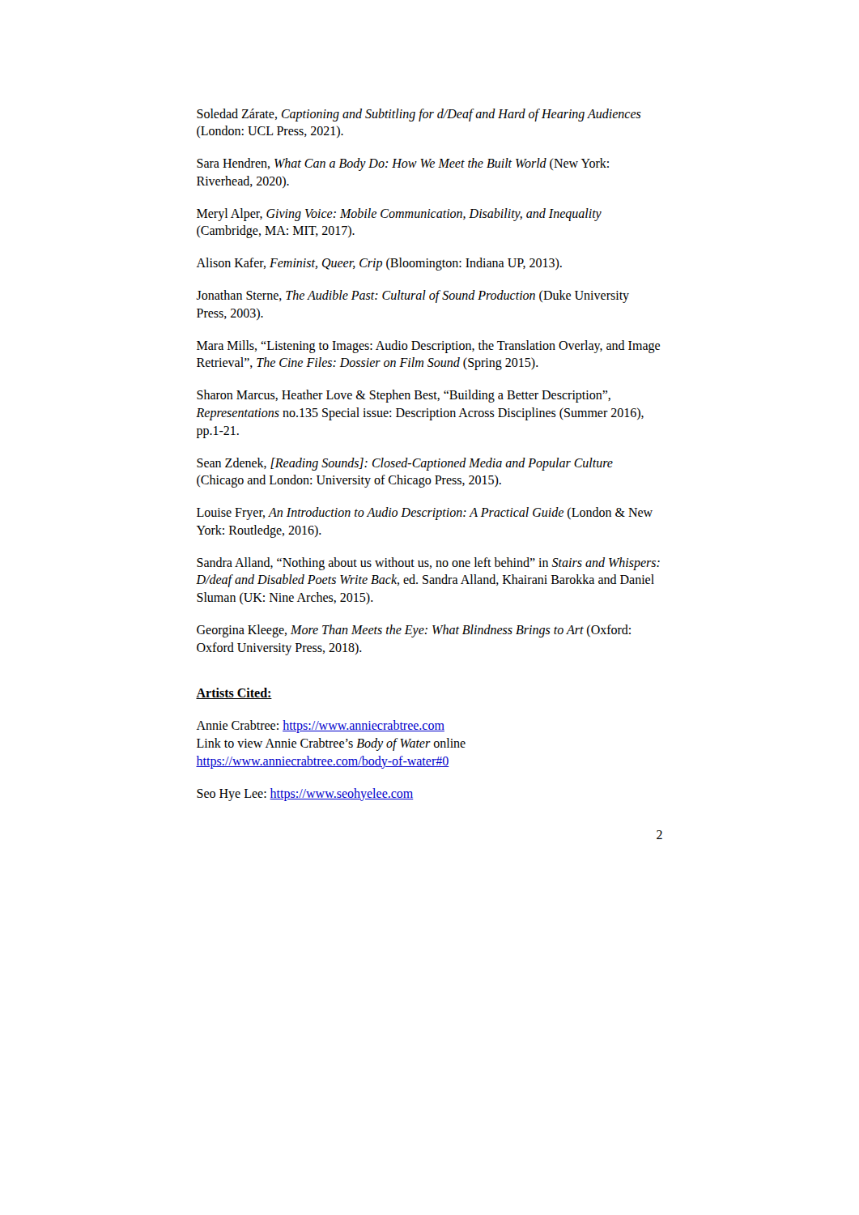Soledad Zárate, Captioning and Subtitling for d/Deaf and Hard of Hearing Audiences (London: UCL Press, 2021).
Sara Hendren, What Can a Body Do: How We Meet the Built World (New York: Riverhead, 2020).
Meryl Alper, Giving Voice: Mobile Communication, Disability, and Inequality (Cambridge, MA: MIT, 2017).
Alison Kafer, Feminist, Queer, Crip (Bloomington: Indiana UP, 2013).
Jonathan Sterne, The Audible Past: Cultural of Sound Production (Duke University Press, 2003).
Mara Mills, “Listening to Images: Audio Description, the Translation Overlay, and Image Retrieval”, The Cine Files: Dossier on Film Sound (Spring 2015).
Sharon Marcus, Heather Love & Stephen Best, “Building a Better Description”, Representations no.135 Special issue: Description Across Disciplines (Summer 2016), pp.1-21.
Sean Zdenek, [Reading Sounds]: Closed-Captioned Media and Popular Culture (Chicago and London: University of Chicago Press, 2015).
Louise Fryer, An Introduction to Audio Description: A Practical Guide (London & New York: Routledge, 2016).
Sandra Alland, “Nothing about us without us, no one left behind” in Stairs and Whispers: D/deaf and Disabled Poets Write Back, ed. Sandra Alland, Khairani Barokka and Daniel Sluman (UK: Nine Arches, 2015).
Georgina Kleege, More Than Meets the Eye: What Blindness Brings to Art (Oxford: Oxford University Press, 2018).
Artists Cited:
Annie Crabtree: https://www.anniecrabtree.com
Link to view Annie Crabtree’s Body of Water online
https://www.anniecrabtree.com/body-of-water#0
Seo Hye Lee: https://www.seohyelee.com
2